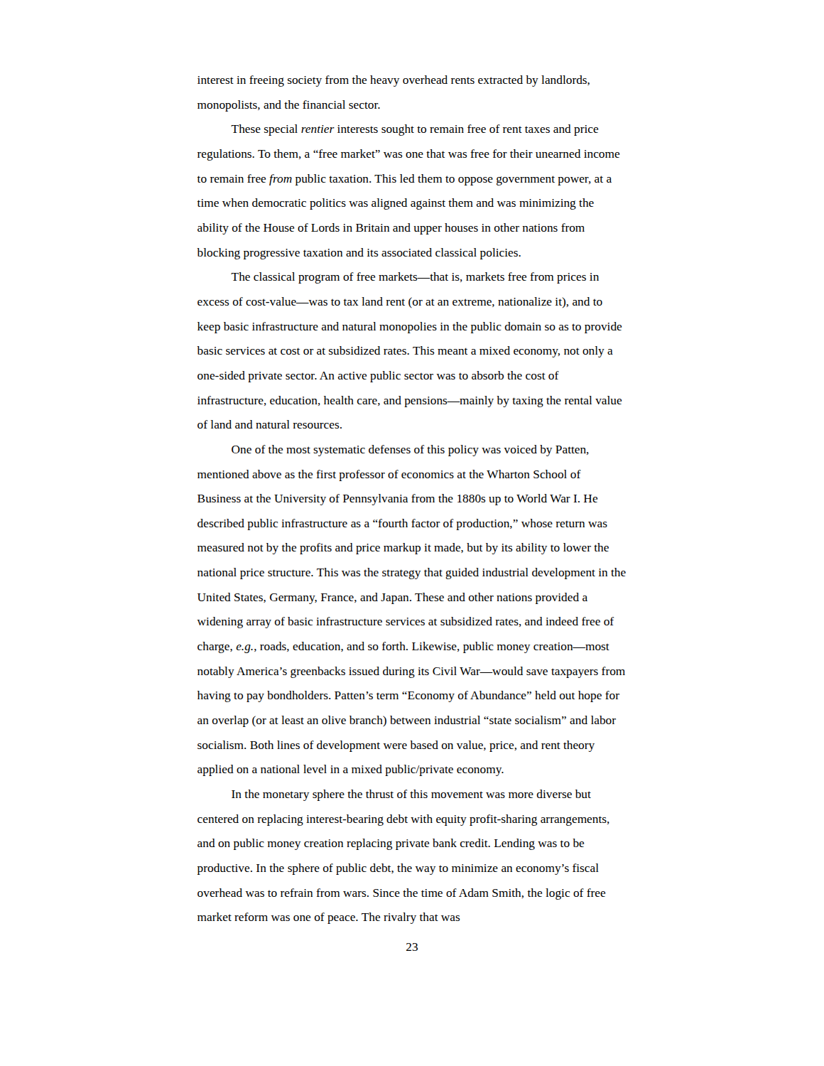interest in freeing society from the heavy overhead rents extracted by landlords, monopolists, and the financial sector.
These special rentier interests sought to remain free of rent taxes and price regulations. To them, a “free market” was one that was free for their unearned income to remain free from public taxation. This led them to oppose government power, at a time when democratic politics was aligned against them and was minimizing the ability of the House of Lords in Britain and upper houses in other nations from blocking progressive taxation and its associated classical policies.
The classical program of free markets—that is, markets free from prices in excess of cost-value—was to tax land rent (or at an extreme, nationalize it), and to keep basic infrastructure and natural monopolies in the public domain so as to provide basic services at cost or at subsidized rates. This meant a mixed economy, not only a one-sided private sector. An active public sector was to absorb the cost of infrastructure, education, health care, and pensions—mainly by taxing the rental value of land and natural resources.
One of the most systematic defenses of this policy was voiced by Patten, mentioned above as the first professor of economics at the Wharton School of Business at the University of Pennsylvania from the 1880s up to World War I. He described public infrastructure as a “fourth factor of production,” whose return was measured not by the profits and price markup it made, but by its ability to lower the national price structure. This was the strategy that guided industrial development in the United States, Germany, France, and Japan. These and other nations provided a widening array of basic infrastructure services at subsidized rates, and indeed free of charge, e.g., roads, education, and so forth. Likewise, public money creation—most notably America’s greenbacks issued during its Civil War—would save taxpayers from having to pay bondholders. Patten’s term “Economy of Abundance” held out hope for an overlap (or at least an olive branch) between industrial “state socialism” and labor socialism. Both lines of development were based on value, price, and rent theory applied on a national level in a mixed public/private economy.
In the monetary sphere the thrust of this movement was more diverse but centered on replacing interest-bearing debt with equity profit-sharing arrangements, and on public money creation replacing private bank credit. Lending was to be productive. In the sphere of public debt, the way to minimize an economy’s fiscal overhead was to refrain from wars. Since the time of Adam Smith, the logic of free market reform was one of peace. The rivalry that was
23